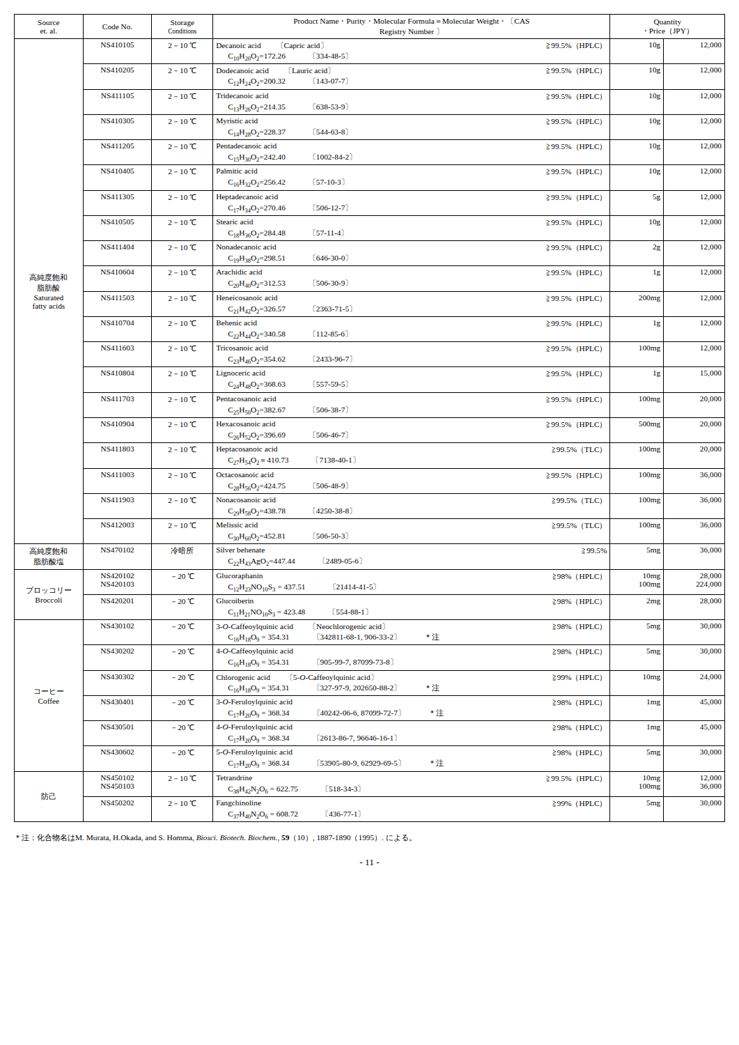| Source et. al. | Code No. | Storage Conditions | Product Name・Purity・Molecular Formula＝Molecular Weight・〔CAS Registry Number 〕 | Quantity ・Price（JPY） |
| --- | --- | --- | --- | --- |
| 高純度飽和 脂肪酸 Saturated fatty acids | NS410105 | 2－10 ℃ | Decanoic acid 〔Capric acid〕 ≧99.5%（HPLC） C 10 H 20 O 2 =172.26 〔334-48-5〕 | 10g | 12,000 |
| NS410205 | 2－10 ℃ | Dodecanoic acid 〔Lauric acid〕 ≧99.5%（HPLC） C 12 H 24 O 2 =200.32 〔143-07-7〕 | 10g | 12,000 |
| NS411105 | 2－10 ℃ | Tridecanoic acid ≧99.5%（HPLC） C 13 H 26 O 2 =214.35 〔638-53-9〕 | 10g | 12,000 |
| NS410305 | 2－10 ℃ | Myristic acid ≧99.5%（HPLC） C 14 H 28 O 2 =228.37 〔544-63-8〕 | 10g | 12,000 |
| NS411205 | 2－10 ℃ | Pentadecanoic acid ≧99.5%（HPLC） C 15 H 30 O 2 =242.40 〔1002-84-2〕 | 10g | 12,000 |
| NS410405 | 2－10 ℃ | Palmitic acid ≧99.5%（HPLC） C 16 H 32 O 2 =256.42 〔57-10-3〕 | 10g | 12,000 |
| NS411305 | 2－10 ℃ | Heptadecanoic acid ≧99.5%（HPLC） C 17 H 34 O 2 =270.46 〔506-12-7〕 | 5g | 12,000 |
| NS410505 | 2－10 ℃ | Stearic acid ≧99.5%（HPLC） C 18 H 36 O 2 =284.48 〔57-11-4〕 | 10g | 12,000 |
| NS411404 | 2－10 ℃ | Nonadecanoic acid ≧99.5%（HPLC） C 19 H 38 O 2 =298.51 〔646-30-0〕 | 2g | 12,000 |
| NS410604 | 2－10 ℃ | Arachidic acid ≧99.5%（HPLC） C 20 H 40 O 2 =312.53 〔506-30-9〕 | 1g | 12,000 |
| NS411503 | 2－10 ℃ | Heneicosanoic acid ≧99.5%（HPLC） C 21 H 42 O 2 =326.57 〔2363-71-5〕 | 200mg | 12,000 |
| NS410704 | 2－10 ℃ | Behenic acid ≧99.5%（HPLC） C 22 H 44 O 2 =340.58 〔112-85-6〕 | 1g | 12,000 |
| NS411603 | 2－10 ℃ | Tricosanoic acid ≧99.5%（HPLC） C 23 H 46 O 2 =354.62 〔2433-96-7〕 | 100mg | 12,000 |
| NS410804 | 2－10 ℃ | Lignoceric acid ≧99.5%（HPLC） C 24 H 48 O 2 =368.63 〔557-59-5〕 | 1g | 15,000 |
| NS411703 | 2－10 ℃ | Pentacosanoic acid ≧99.5%（HPLC） C 25 H 50 O 2 =382.67 〔506-38-7〕 | 100mg | 20,000 |
| NS410904 | 2－10 ℃ | Hexacosanoic acid ≧99.5%（HPLC） C 26 H 52 O 2 =396.69 〔506-46-7〕 | 500mg | 20,000 |
| NS411803 | 2－10 ℃ | Heptacosanoic acid ≧99.5%（TLC） C 27 H 54 O 2 ＝410.73 〔7138-40-1〕 | 100mg | 20,000 |
| NS411003 | 2－10 ℃ | Octacosanoic acid ≧99.5%（HPLC） C 28 H 56 O 2 =424.75 〔506-48-9〕 | 100mg | 36,000 |
| NS411903 | 2－10 ℃ | Nonacosanoic acid ≧99.5%（TLC） C 29 H 58 O 2 =438.78 〔4250-38-8〕 | 100mg | 36,000 |
| NS412003 | 2－10 ℃ | Melissic acid ≧99.5%（TLC） C 30 H 60 O 2 =452.81 〔506-50-3〕 | 100mg | 36,000 |
| 高純度飽和 脂肪酸塩 | NS470102 | 冷暗所 | Silver behenate ≧99.5% C 22 H 43 AgO 2 =447.44 〔2489-05-6〕 | 5mg | 36,000 |
| ブロッコリー Broccoli | NS420102 NS420103 | －20 ℃ | Glucoraphanin ≧98%（HPLC） C 12 H 23 NO 10 S 3 = 437.51 〔21414-41-5〕 | 10mg 100mg | 28,000 224,000 |
| NS420201 | －20 ℃ | Glucoiberin ≧98%（HPLC） C 11 H 21 NO 10 S 3 = 423.48 〔554-88-1〕 | 2mg | 28,000 |
| コーヒー Coffee | NS430102 | －20 ℃ | 3- O -Caffeoylquinic acid 〔Neochlorogenic acid〕 ≧98%（HPLC） C 16 H 18 O 9 = 354.31 〔342811-68-1, 906-33-2〕 ＊注 | 5mg | 30,000 |
| NS430202 | －20 ℃ | 4- O -Caffeoylquinic acid ≧98%（HPLC） C 16 H 18 O 9 = 354.31 〔905-99-7, 87099-73-8〕 | 5mg | 30,000 |
| NS430302 | －20 ℃ | Chlorogenic acid 〔5- O -Caffeoylquinic acid〕 ≧99%（HPLC） C 16 H 18 O 9 = 354.31 〔327-97-9, 202650-88-2〕 ＊注 | 10mg | 24,000 |
| NS430401 | －20 ℃ | 3- O -Feruloylquinic acid ≧98%（HPLC） C 17 H 20 O 9 = 368.34 〔40242-06-6, 87099-72-7〕 ＊注 | 1mg | 45,000 |
| NS430501 | －20 ℃ | 4- O -Feruloylquinic acid ≧98%（HPLC） C 17 H 20 O 9 = 368.34 〔2613-86-7, 96646-16-1〕 | 1mg | 45,000 |
| NS430602 | －20 ℃ | 5- O -Feruloylquinic acid ≧98%（HPLC） C 17 H 20 O 9 = 368.34 〔53905-80-9, 62929-69-5〕 ＊注 | 5mg | 30,000 |
| 防己 | NS450102 NS450103 | 2－10 ℃ | Tetrandrine ≧99.5%（HPLC） C 38 H 42 N 2 O 6 = 622.75 〔518-34-3〕 | 10mg 100mg | 12,000 36,000 |
| NS450202 | 2－10 ℃ | Fangchinoline ≧99%（HPLC） C 37 H 40 N 2 O 6 = 608.72 〔436-77-1〕 | 5mg | 30,000 |
＊注：化合物名はM. Murata, H.Okada, and S. Homma, Biosci. Biotech. Biochem., 59（10）, 1887-1890（1995）. による。
- 11 -